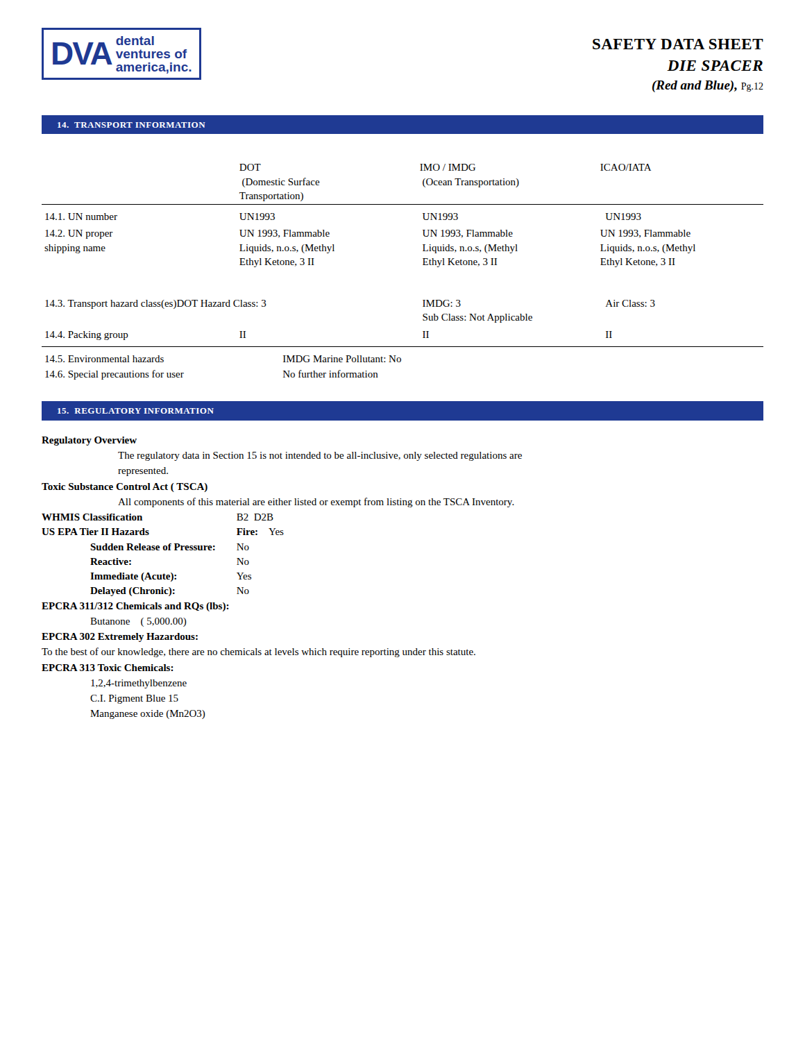DVA
dental
ventures of
america,inc.
SAFETY DATA SHEET
DIE SPACER
(Red and Blue), Pg.12
14. TRANSPORT INFORMATION
| | DOT (Domestic Surface Transportation) | IMO / IMDG (Ocean Transportation) | ICAO/IATA |
| 14.1. UN number | UN1993 | UN1993 | UN1993 |
| 14.2. UN proper shipping name | UN 1993, Flammable Liquids, n.o.s, (Methyl Ethyl Ketone, 3 II | UN 1993, Flammable Liquids, n.o.s, (Methyl Ethyl Ketone, 3 II | UN 1993, Flammable Liquids, n.o.s, (Methyl Ethyl Ketone, 3 II |
| 14.3. Transport hazard class(es)DOT Hazard Class: 3 | IMDG: 3 Sub Class: Not Applicable | Air Class: 3 |
| 14.4. Packing group | II | II | II |
| 14.5. Environmental hazards | IMDG Marine Pollutant: No |
| 14.6. Special precautions for user | No further information |
15. REGULATORY INFORMATION
Regulatory Overview
The regulatory data in Section 15 is not intended to be all-inclusive, only selected regulations are
represented.
Toxic Substance Control Act ( TSCA)
All components of this material are either listed or exempt from listing on the TSCA Inventory.
| WHMIS Classification | B2 D2B |
| US EPA Tier II Hazards | Fire: Yes |
| Sudden Release of Pressure: | No |
| Reactive: | No |
| Immediate (Acute): | Yes |
| Delayed (Chronic): | No |
EPCRA 311/312 Chemicals and RQs (lbs):
Butanone ( 5,000.00)
EPCRA 302 Extremely Hazardous:
To the best of our knowledge, there are no chemicals at levels which require reporting under this statute.
EPCRA 313 Toxic Chemicals:
1,2,4-trimethylbenzene
C.I. Pigment Blue 15
Manganese oxide (Mn2O3)